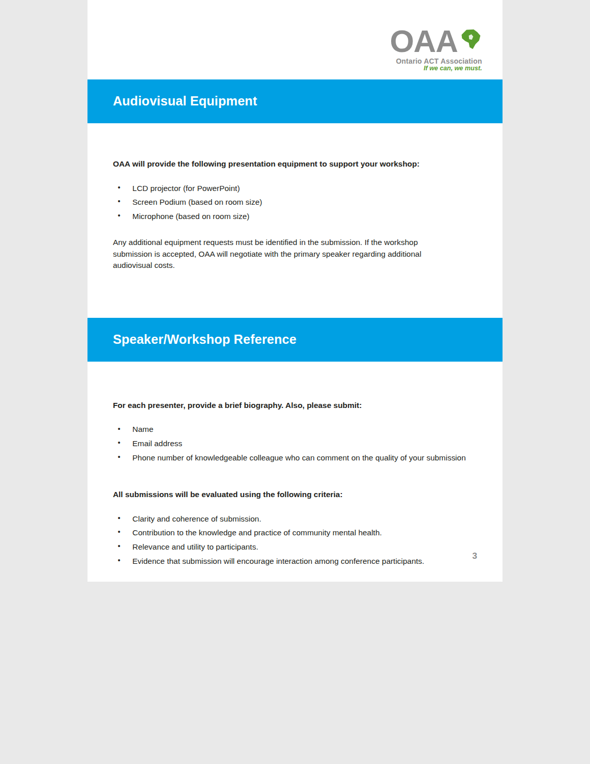OAA
Ontario ACT Association
If we can, we must.
Audiovisual Equipment
OAA will provide the following presentation equipment to support your workshop:
LCD projector (for PowerPoint)
Screen Podium (based on room size)
Microphone (based on room size)
Any additional equipment requests must be identified in the submission. If the workshop submission is accepted, OAA will negotiate with the primary speaker regarding additional audiovisual costs.
Speaker/Workshop Reference
For each presenter, provide a brief biography. Also, please submit:
Name
Email address
Phone number of knowledgeable colleague who can comment on the quality of your submission
All submissions will be evaluated using the following criteria:
Clarity and coherence of submission.
Contribution to the knowledge and practice of community mental health.
Relevance and utility to participants.
Evidence that submission will encourage interaction among conference participants.
3